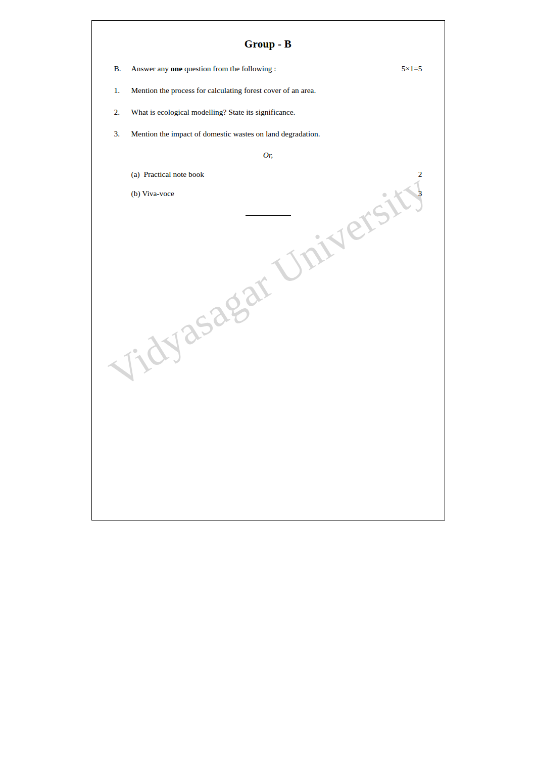Vidyasagar University
Group - B
B.
Answer any one question from the following :
5×1=5
1.
Mention the process for calculating forest cover of an area.
2.
What is ecological modelling? State its significance.
3.
Mention the impact of domestic wastes on land degradation.
Or,
(a) Practical note book
2
(b) Viva-voce
3